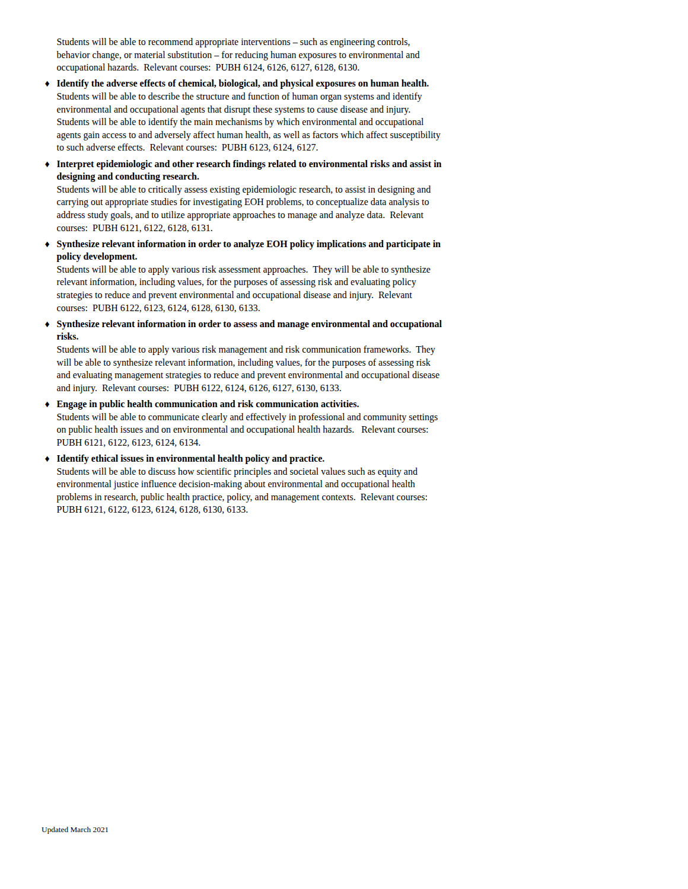Students will be able to recommend appropriate interventions – such as engineering controls, behavior change, or material substitution – for reducing human exposures to environmental and occupational hazards. Relevant courses: PUBH 6124, 6126, 6127, 6128, 6130.
Identify the adverse effects of chemical, biological, and physical exposures on human health.
Students will be able to describe the structure and function of human organ systems and identify environmental and occupational agents that disrupt these systems to cause disease and injury. Students will be able to identify the main mechanisms by which environmental and occupational agents gain access to and adversely affect human health, as well as factors which affect susceptibility to such adverse effects. Relevant courses: PUBH 6123, 6124, 6127.
Interpret epidemiologic and other research findings related to environmental risks and assist in designing and conducting research.
Students will be able to critically assess existing epidemiologic research, to assist in designing and carrying out appropriate studies for investigating EOH problems, to conceptualize data analysis to address study goals, and to utilize appropriate approaches to manage and analyze data. Relevant courses: PUBH 6121, 6122, 6128, 6131.
Synthesize relevant information in order to analyze EOH policy implications and participate in policy development.
Students will be able to apply various risk assessment approaches. They will be able to synthesize relevant information, including values, for the purposes of assessing risk and evaluating policy strategies to reduce and prevent environmental and occupational disease and injury. Relevant courses: PUBH 6122, 6123, 6124, 6128, 6130, 6133.
Synthesize relevant information in order to assess and manage environmental and occupational risks.
Students will be able to apply various risk management and risk communication frameworks. They will be able to synthesize relevant information, including values, for the purposes of assessing risk and evaluating management strategies to reduce and prevent environmental and occupational disease and injury. Relevant courses: PUBH 6122, 6124, 6126, 6127, 6130, 6133.
Engage in public health communication and risk communication activities.
Students will be able to communicate clearly and effectively in professional and community settings on public health issues and on environmental and occupational health hazards. Relevant courses: PUBH 6121, 6122, 6123, 6124, 6134.
Identify ethical issues in environmental health policy and practice.
Students will be able to discuss how scientific principles and societal values such as equity and environmental justice influence decision-making about environmental and occupational health problems in research, public health practice, policy, and management contexts. Relevant courses: PUBH 6121, 6122, 6123, 6124, 6128, 6130, 6133.
Updated March 2021